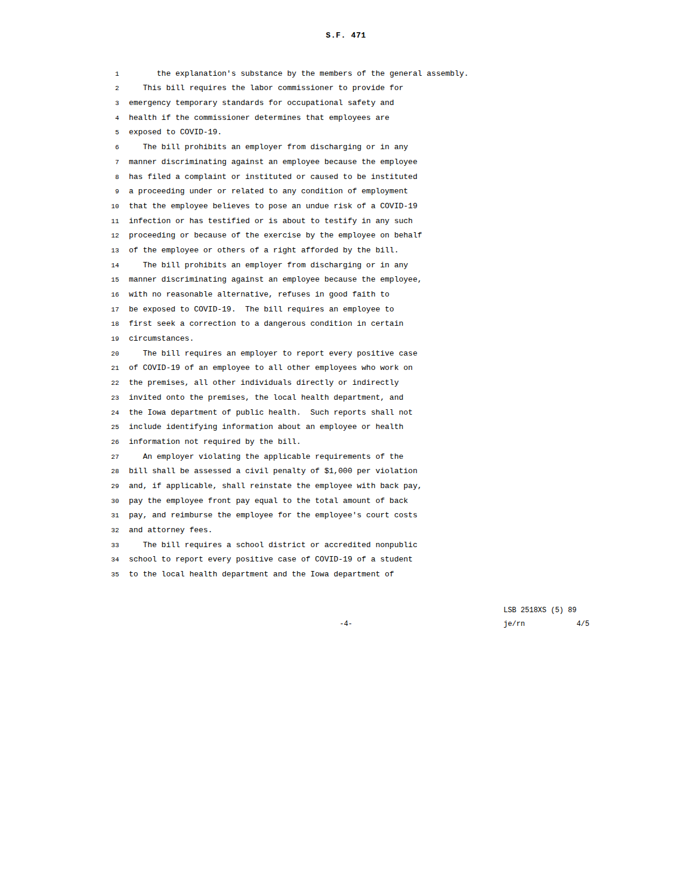S.F. 471
1 the explanation's substance by the members of the general assembly.
2 This bill requires the labor commissioner to provide for
3 emergency temporary standards for occupational safety and
4 health if the commissioner determines that employees are
5 exposed to COVID-19.
6 The bill prohibits an employer from discharging or in any
7 manner discriminating against an employee because the employee
8 has filed a complaint or instituted or caused to be instituted
9 a proceeding under or related to any condition of employment
10 that the employee believes to pose an undue risk of a COVID-19
11 infection or has testified or is about to testify in any such
12 proceeding or because of the exercise by the employee on behalf
13 of the employee or others of a right afforded by the bill.
14 The bill prohibits an employer from discharging or in any
15 manner discriminating against an employee because the employee,
16 with no reasonable alternative, refuses in good faith to
17 be exposed to COVID-19. The bill requires an employee to
18 first seek a correction to a dangerous condition in certain
19 circumstances.
20 The bill requires an employer to report every positive case
21 of COVID-19 of an employee to all other employees who work on
22 the premises, all other individuals directly or indirectly
23 invited onto the premises, the local health department, and
24 the Iowa department of public health. Such reports shall not
25 include identifying information about an employee or health
26 information not required by the bill.
27 An employer violating the applicable requirements of the
28 bill shall be assessed a civil penalty of $1,000 per violation
29 and, if applicable, shall reinstate the employee with back pay,
30 pay the employee front pay equal to the total amount of back
31 pay, and reimburse the employee for the employee's court costs
32 and attorney fees.
33 The bill requires a school district or accredited nonpublic
34 school to report every positive case of COVID-19 of a student
35 to the local health department and the Iowa department of
-4-
LSB 2518XS (5) 89
je/rn 4/5